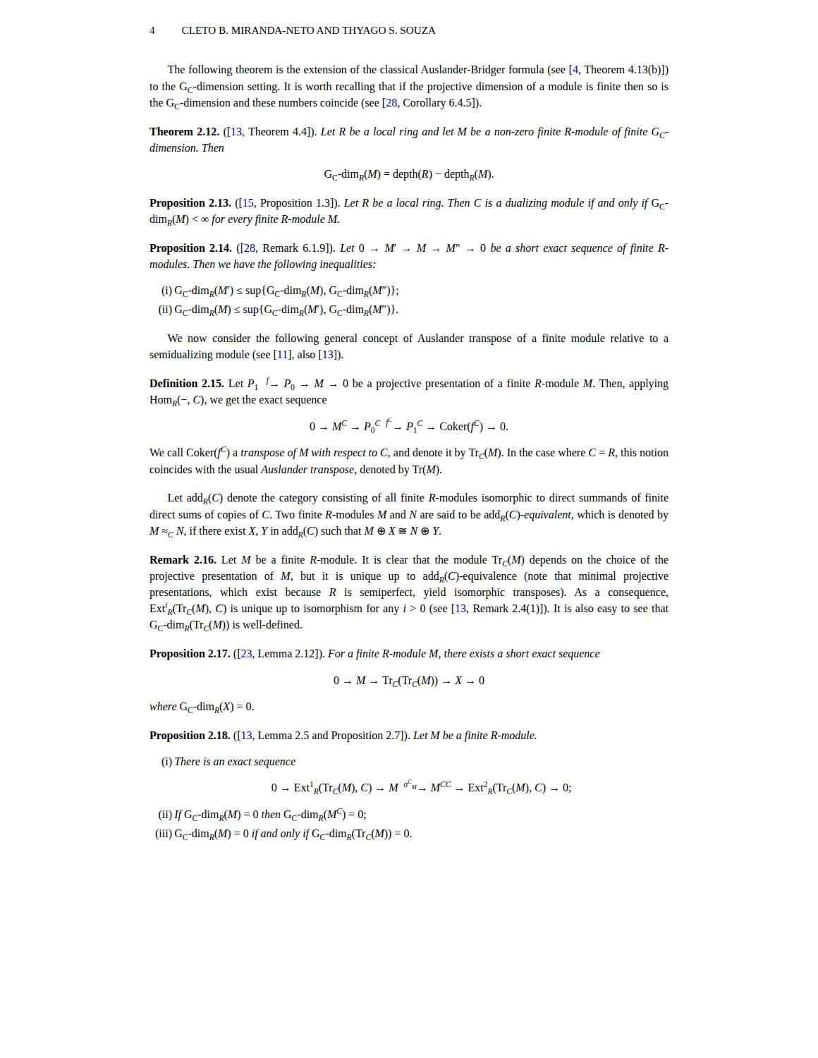4 CLETO B. MIRANDA-NETO AND THYAGO S. SOUZA
The following theorem is the extension of the classical Auslander-Bridger formula (see [4, Theorem 4.13(b)]) to the GC-dimension setting. It is worth recalling that if the projective dimension of a module is finite then so is the GC-dimension and these numbers coincide (see [28, Corollary 6.4.5]).
Theorem 2.12. ([13, Theorem 4.4]). Let R be a local ring and let M be a non-zero finite R-module of finite GC-dimension. Then
GC-dimR(M) = depth(R) − depthR(M).
Proposition 2.13. ([15, Proposition 1.3]). Let R be a local ring. Then C is a dualizing module if and only if GC-dimR(M) < ∞ for every finite R-module M.
Proposition 2.14. ([28, Remark 6.1.9]). Let 0 → M′ → M → M″ → 0 be a short exact sequence of finite R-modules. Then we have the following inequalities:
(i) GC-dimR(M′) ≤ sup{GC-dimR(M), GC-dimR(M″)};
(ii) GC-dimR(M) ≤ sup{GC-dimR(M′), GC-dimR(M″)}.
We now consider the following general concept of Auslander transpose of a finite module relative to a semidualizing module (see [11], also [13]).
Definition 2.15. Let P1 f→ P0 → M → 0 be a projective presentation of a finite R-module M. Then, applying HomR(−, C), we get the exact sequence
0 → MC → P0C fC→ P1C → Coker(fC) → 0.
We call Coker(fC) a transpose of M with respect to C, and denote it by TrC(M). In the case where C = R, this notion coincides with the usual Auslander transpose, denoted by Tr(M).
Let addR(C) denote the category consisting of all finite R-modules isomorphic to direct summands of finite direct sums of copies of C. Two finite R-modules M and N are said to be addR(C)-equivalent, which is denoted by M ≈C N, if there exist X, Y in addR(C) such that M ⊕ X ≅ N ⊕ Y.
Remark 2.16. Let M be a finite R-module. It is clear that the module TrC(M) depends on the choice of the projective presentation of M, but it is unique up to addR(C)-equivalence (note that minimal projective presentations, which exist because R is semiperfect, yield isomorphic transposes). As a consequence, ExtiR(TrC(M), C) is unique up to isomorphism for any i > 0 (see [13, Remark 2.4(1)]). It is also easy to see that GC-dimR(TrC(M)) is well-defined.
Proposition 2.17. ([23, Lemma 2.12]). For a finite R-module M, there exists a short exact sequence
0 → M → TrC(TrC(M)) → X → 0
where GC-dimR(X) = 0.
Proposition 2.18. ([13, Lemma 2.5 and Proposition 2.7]). Let M be a finite R-module.
(i) There is an exact sequence
0 → Ext1R(TrC(M), C) → M σCM→ MCC → Ext2R(TrC(M), C) → 0;
(ii) If GC-dimR(M) = 0 then GC-dimR(MC) = 0;
(iii) GC-dimR(M) = 0 if and only if GC-dimR(TrC(M)) = 0.